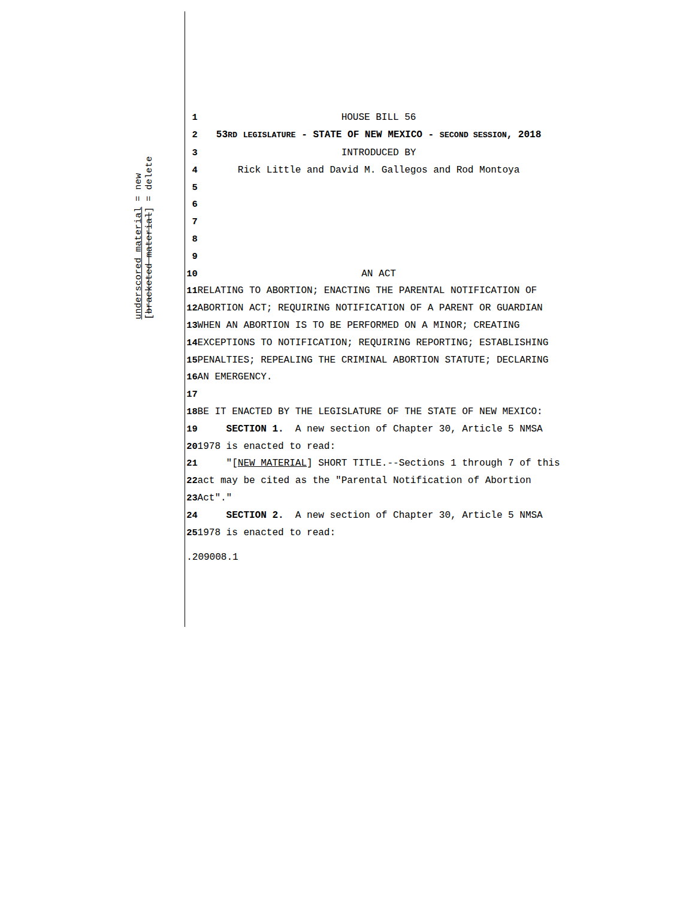underscored material = new
[bracketed material] = delete
| 1 | HOUSE BILL 56 |
| 2 | 53 RD LEGISLATURE - STATE OF NEW MEXICO - SECOND SESSION , 2018 |
| 3 | INTRODUCED BY |
| 4 | Rick Little and David M. Gallegos and Rod Montoya |
| 5 | |
| 6 | |
| 7 | |
| 8 | |
| 9 | |
| 10 | AN ACT |
| 11 | RELATING TO ABORTION; ENACTING THE PARENTAL NOTIFICATION OF |
| 12 | ABORTION ACT; REQUIRING NOTIFICATION OF A PARENT OR GUARDIAN |
| 13 | WHEN AN ABORTION IS TO BE PERFORMED ON A MINOR; CREATING |
| 14 | EXCEPTIONS TO NOTIFICATION; REQUIRING REPORTING; ESTABLISHING |
| 15 | PENALTIES; REPEALING THE CRIMINAL ABORTION STATUTE; DECLARING |
| 16 | AN EMERGENCY. |
| 17 | |
| 18 | BE IT ENACTED BY THE LEGISLATURE OF THE STATE OF NEW MEXICO: |
| 19 | SECTION 1. A new section of Chapter 30, Article 5 NMSA |
| 20 | 1978 is enacted to read: |
| 21 | "[ NEW MATERIAL ] SHORT TITLE.--Sections 1 through 7 of this |
| 22 | act may be cited as the "Parental Notification of Abortion |
| 23 | Act"." |
| 24 | SECTION 2. A new section of Chapter 30, Article 5 NMSA |
| 25 | 1978 is enacted to read: |
.209008.1